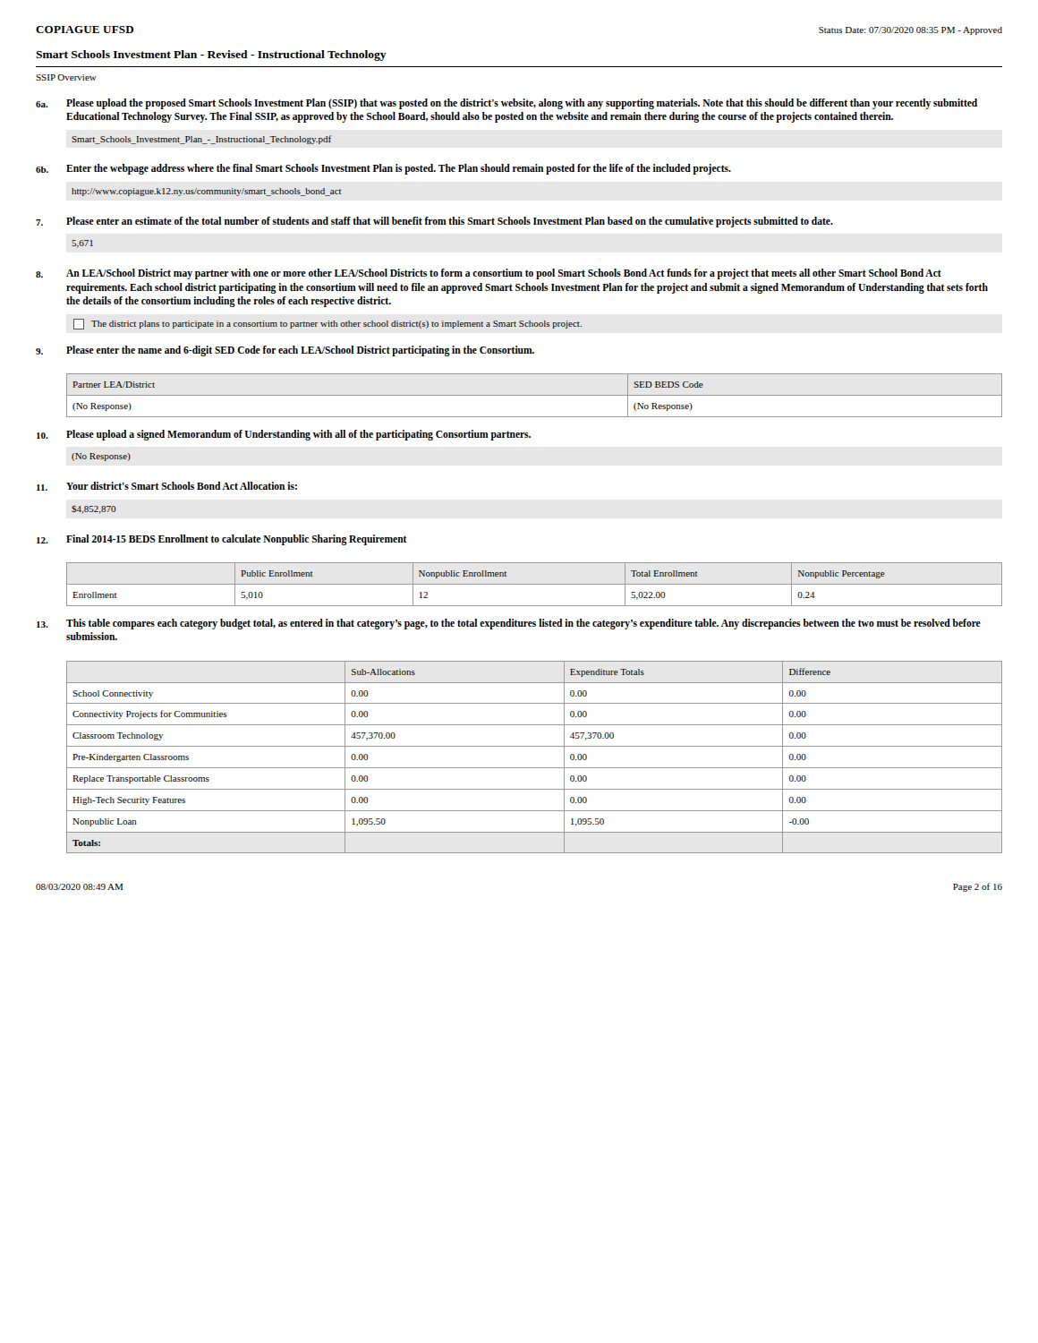COPIAGUE UFSD
Status Date: 07/30/2020 08:35 PM - Approved
Smart Schools Investment Plan - Revised - Instructional Technology
SSIP Overview
6a.
Please upload the proposed Smart Schools Investment Plan (SSIP) that was posted on the district's website, along with any supporting materials. Note that this should be different than your recently submitted Educational Technology Survey. The Final SSIP, as approved by the School Board, should also be posted on the website and remain there during the course of the projects contained therein.
Smart_Schools_Investment_Plan_-_Instructional_Technology.pdf
6b.
Enter the webpage address where the final Smart Schools Investment Plan is posted. The Plan should remain posted for the life of the included projects.
http://www.copiague.k12.ny.us/community/smart_schools_bond_act
7.
Please enter an estimate of the total number of students and staff that will benefit from this Smart Schools Investment Plan based on the cumulative projects submitted to date.
5,671
8.
An LEA/School District may partner with one or more other LEA/School Districts to form a consortium to pool Smart Schools Bond Act funds for a project that meets all other Smart School Bond Act requirements. Each school district participating in the consortium will need to file an approved Smart Schools Investment Plan for the project and submit a signed Memorandum of Understanding that sets forth the details of the consortium including the roles of each respective district.
The district plans to participate in a consortium to partner with other school district(s) to implement a Smart Schools project.
9.
Please enter the name and 6-digit SED Code for each LEA/School District participating in the Consortium.
| Partner LEA/District | SED BEDS Code |
| --- | --- |
| (No Response) | (No Response) |
10.
Please upload a signed Memorandum of Understanding with all of the participating Consortium partners.
(No Response)
11.
Your district's Smart Schools Bond Act Allocation is:
$4,852,870
12.
Final 2014-15 BEDS Enrollment to calculate Nonpublic Sharing Requirement
| | Public Enrollment | Nonpublic Enrollment | Total Enrollment | Nonpublic Percentage |
| --- | --- | --- | --- | --- |
| Enrollment | 5,010 | 12 | 5,022.00 | 0.24 |
13.
This table compares each category budget total, as entered in that category’s page, to the total expenditures listed in the category’s expenditure table. Any discrepancies between the two must be resolved before submission.
| | Sub-Allocations | Expenditure Totals | Difference |
| --- | --- | --- | --- |
| School Connectivity | 0.00 | 0.00 | 0.00 |
| Connectivity Projects for Communities | 0.00 | 0.00 | 0.00 |
| Classroom Technology | 457,370.00 | 457,370.00 | 0.00 |
| Pre-Kindergarten Classrooms | 0.00 | 0.00 | 0.00 |
| Replace Transportable Classrooms | 0.00 | 0.00 | 0.00 |
| High-Tech Security Features | 0.00 | 0.00 | 0.00 |
| Nonpublic Loan | 1,095.50 | 1,095.50 | -0.00 |
| Totals: | | | |
08/03/2020 08:49 AM
Page 2 of 16